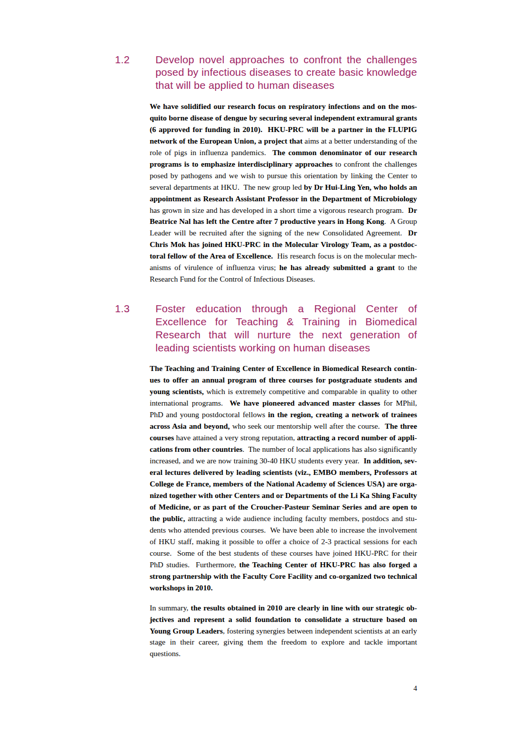1.2 Develop novel approaches to confront the challenges posed by infectious diseases to create basic knowledge that will be applied to human diseases
We have solidified our research focus on respiratory infections and on the mosquito borne disease of dengue by securing several independent extramural grants (6 approved for funding in 2010). HKU-PRC will be a partner in the FLUPIG network of the European Union, a project that aims at a better understanding of the role of pigs in influenza pandemics. The common denominator of our research programs is to emphasize interdisciplinary approaches to confront the challenges posed by pathogens and we wish to pursue this orientation by linking the Center to several departments at HKU. The new group led by Dr Hui-Ling Yen, who holds an appointment as Research Assistant Professor in the Department of Microbiology has grown in size and has developed in a short time a vigorous research program. Dr Beatrice Nal has left the Centre after 7 productive years in Hong Kong. A Group Leader will be recruited after the signing of the new Consolidated Agreement. Dr Chris Mok has joined HKU-PRC in the Molecular Virology Team, as a postdoctoral fellow of the Area of Excellence. His research focus is on the molecular mechanisms of virulence of influenza virus; he has already submitted a grant to the Research Fund for the Control of Infectious Diseases.
1.3 Foster education through a Regional Center of Excellence for Teaching & Training in Biomedical Research that will nurture the next generation of leading scientists working on human diseases
The Teaching and Training Center of Excellence in Biomedical Research continues to offer an annual program of three courses for postgraduate students and young scientists, which is extremely competitive and comparable in quality to other international programs. We have pioneered advanced master classes for MPhil, PhD and young postdoctoral fellows in the region, creating a network of trainees across Asia and beyond, who seek our mentorship well after the course. The three courses have attained a very strong reputation, attracting a record number of applications from other countries. The number of local applications has also significantly increased, and we are now training 30-40 HKU students every year. In addition, several lectures delivered by leading scientists (viz., EMBO members, Professors at College de France, members of the National Academy of Sciences USA) are organized together with other Centers and or Departments of the Li Ka Shing Faculty of Medicine, or as part of the Croucher-Pasteur Seminar Series and are open to the public, attracting a wide audience including faculty members, postdocs and students who attended previous courses. We have been able to increase the involvement of HKU staff, making it possible to offer a choice of 2-3 practical sessions for each course. Some of the best students of these courses have joined HKU-PRC for their PhD studies. Furthermore, the Teaching Center of HKU-PRC has also forged a strong partnership with the Faculty Core Facility and co-organized two technical workshops in 2010.
In summary, the results obtained in 2010 are clearly in line with our strategic objectives and represent a solid foundation to consolidate a structure based on Young Group Leaders, fostering synergies between independent scientists at an early stage in their career, giving them the freedom to explore and tackle important questions.
4